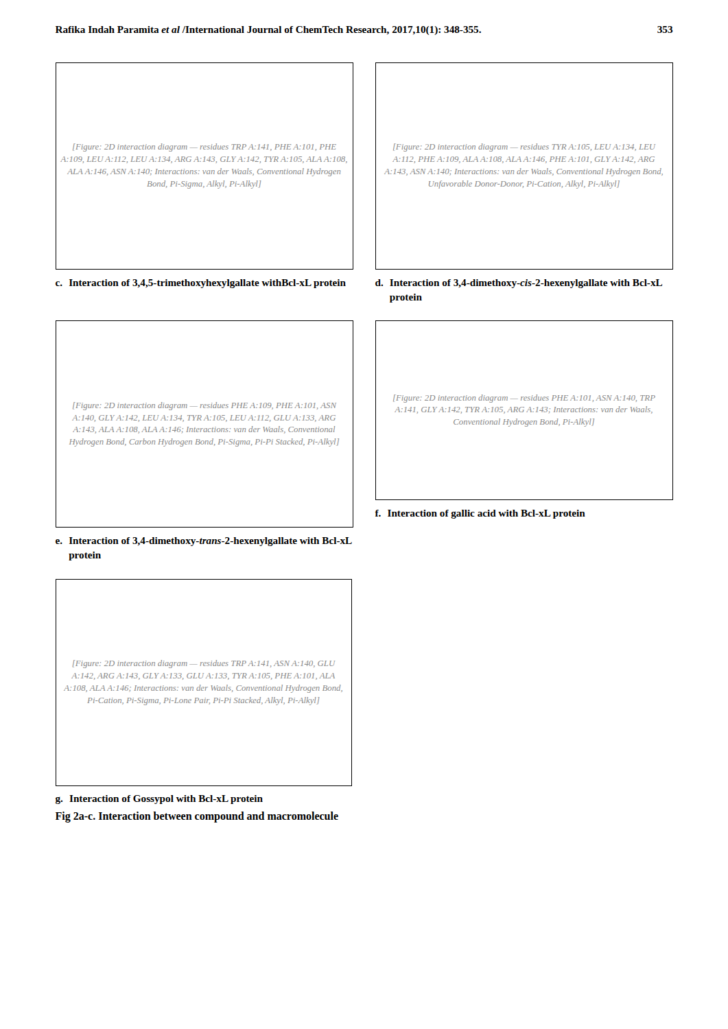Rafika Indah Paramita et al /International Journal of ChemTech Research, 2017,10(1): 348-355.
353
[Figure: 2D interaction diagram — residues TRP A:141, PHE A:101, PHE A:109, LEU A:112, LEU A:134, ARG A:143, GLY A:142, TYR A:105, ALA A:108, ALA A:146, ASN A:140; Interactions: van der Waals, Conventional Hydrogen Bond, Pi-Sigma, Alkyl, Pi-Alkyl]
c. Interaction of 3,4,5-trimethoxyhexylgallate withBcl-xL protein
[Figure: 2D interaction diagram — residues TYR A:105, LEU A:134, LEU A:112, PHE A:109, ALA A:108, ALA A:146, PHE A:101, GLY A:142, ARG A:143, ASN A:140; Interactions: van der Waals, Conventional Hydrogen Bond, Unfavorable Donor-Donor, Pi-Cation, Alkyl, Pi-Alkyl]
d. Interaction of 3,4-dimethoxy-cis-2-hexenylgallate with Bcl-xL protein
[Figure: 2D interaction diagram — residues PHE A:109, PHE A:101, ASN A:140, GLY A:142, LEU A:134, TYR A:105, LEU A:112, GLU A:133, ARG A:143, ALA A:108, ALA A:146; Interactions: van der Waals, Conventional Hydrogen Bond, Carbon Hydrogen Bond, Pi-Sigma, Pi-Pi Stacked, Pi-Alkyl]
e. Interaction of 3,4-dimethoxy-trans-2-hexenylgallate with Bcl-xL protein
[Figure: 2D interaction diagram — residues PHE A:101, ASN A:140, TRP A:141, GLY A:142, TYR A:105, ARG A:143; Interactions: van der Waals, Conventional Hydrogen Bond, Pi-Alkyl]
f. Interaction of gallic acid with Bcl-xL protein
[Figure: 2D interaction diagram — residues TRP A:141, ASN A:140, GLU A:142, ARG A:143, GLY A:133, GLU A:133, TYR A:105, PHE A:101, ALA A:108, ALA A:146; Interactions: van der Waals, Conventional Hydrogen Bond, Pi-Cation, Pi-Sigma, Pi-Lone Pair, Pi-Pi Stacked, Alkyl, Pi-Alkyl]
g. Interaction of Gossypol with Bcl-xL protein
Fig 2a-c. Interaction between compound and macromolecule